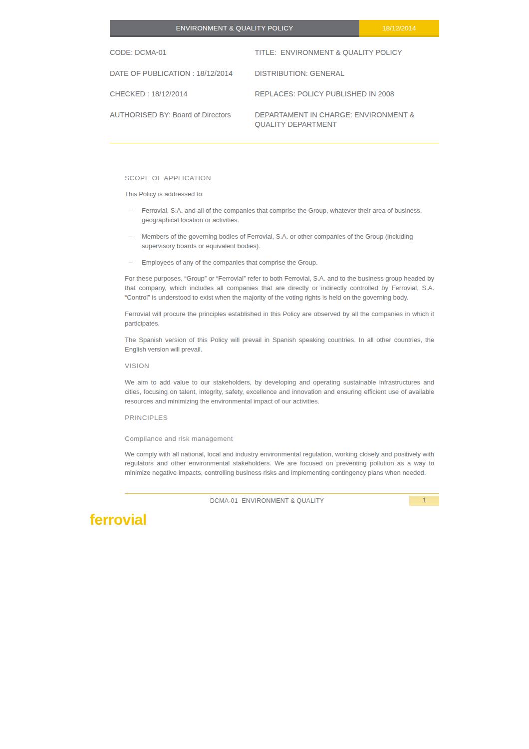ENVIRONMENT & QUALITY POLICY
18/12/2014
| CODE: DCMA-01 | TITLE: ENVIRONMENT & QUALITY POLICY |
| DATE OF PUBLICATION : 18/12/2014 | DISTRIBUTION: GENERAL |
| CHECKED : 18/12/2014 | REPLACES: POLICY PUBLISHED IN 2008 |
| AUTHORISED BY: Board of Directors | DEPARTAMENT IN CHARGE: ENVIRONMENT & QUALITY DEPARTMENT |
SCOPE OF APPLICATION
This Policy is addressed to:
Ferrovial, S.A. and all of the companies that comprise the Group, whatever their area of business, geographical location or activities.
Members of the governing bodies of Ferrovial, S.A. or other companies of the Group (including supervisory boards or equivalent bodies).
Employees of any of the companies that comprise the Group.
For these purposes, “Group” or “Ferrovial” refer to both Ferrovial, S.A. and to the business group headed by that company, which includes all companies that are directly or indirectly controlled by Ferrovial, S.A. “Control” is understood to exist when the majority of the voting rights is held on the governing body.
Ferrovial will procure the principles established in this Policy are observed by all the companies in which it participates.
The Spanish version of this Policy will prevail in Spanish speaking countries. In all other countries, the English version will prevail.
VISION
We aim to add value to our stakeholders, by developing and operating sustainable infrastructures and cities, focusing on talent, integrity, safety, excellence and innovation and ensuring efficient use of available resources and minimizing the environmental impact of our activities.
PRINCIPLES
Compliance and risk management
We comply with all national, local and industry environmental regulation, working closely and positively with regulators and other environmental stakeholders. We are focused on preventing pollution as a way to minimize negative impacts, controlling business risks and implementing contingency plans when needed.
DCMA-01 ENVIRONMENT & QUALITY
1
ferrovial